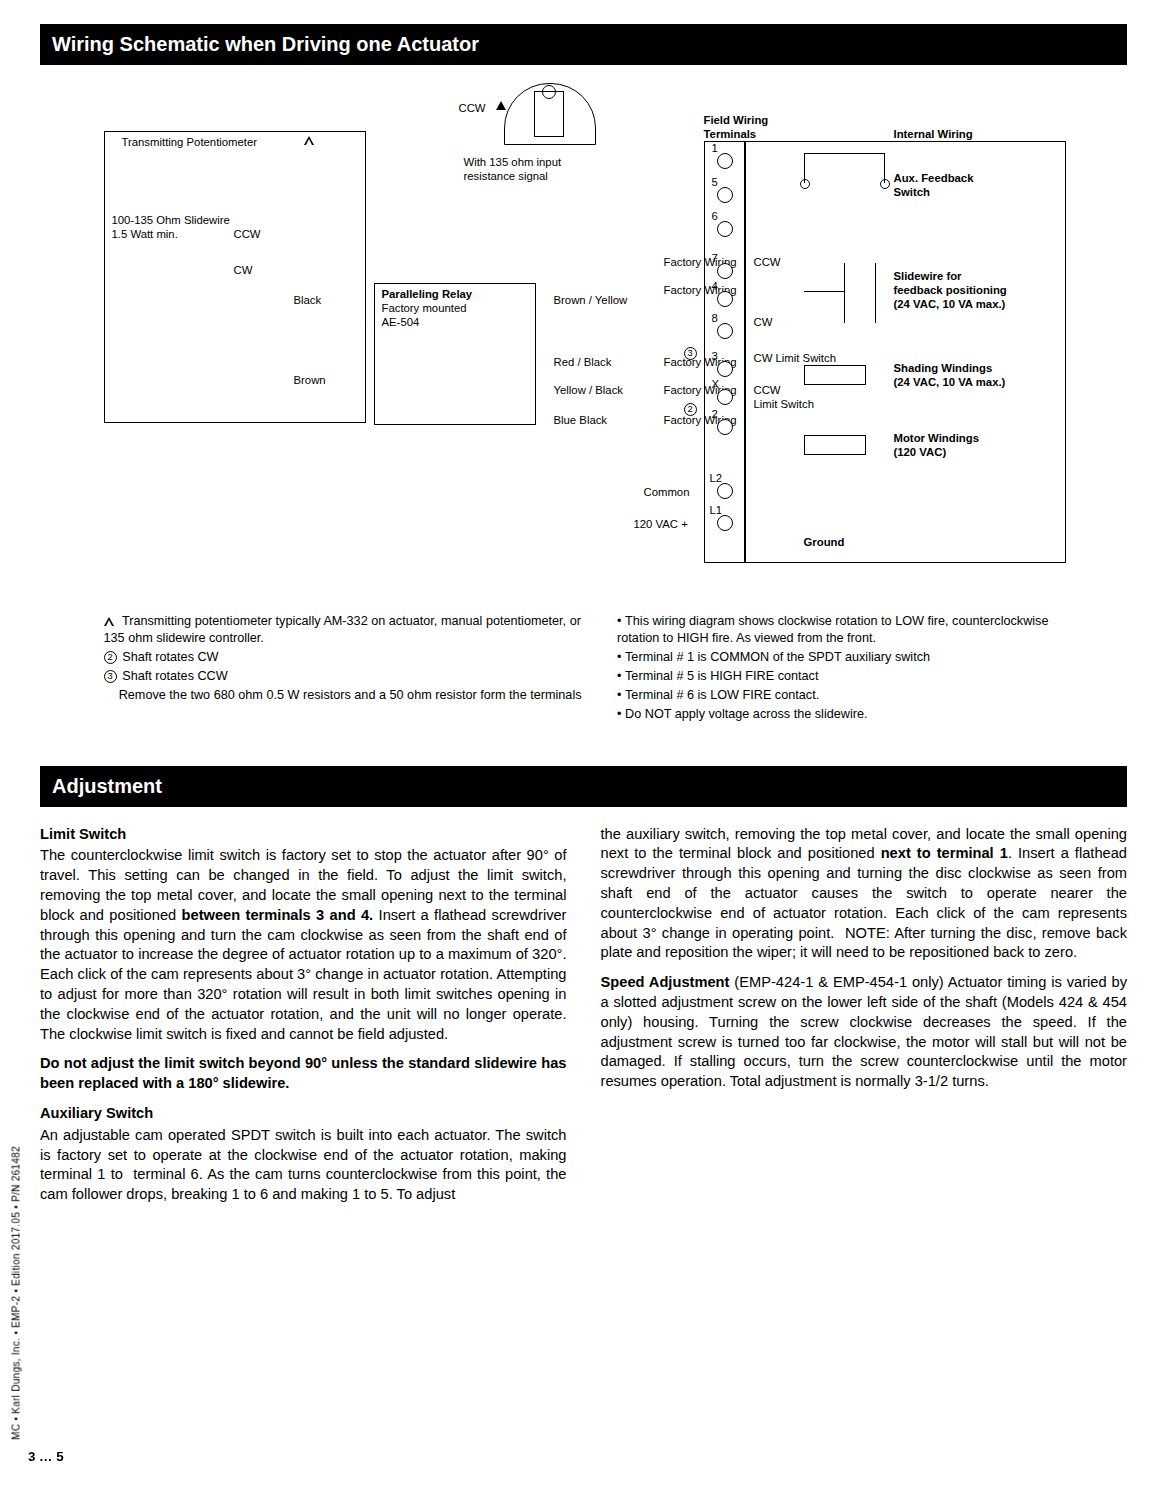Wiring Schematic when Driving one Actuator
CCW
With 135 ohm input
resistance signal
Field Wiring
Terminals
Internal Wiring
Transmitting Potentiometer
100-135 Ohm Slidewire
1.5 Watt min.
CCW
CW
Black
Brown
Paralleling Relay
Factory mounted
AE-504
Brown / Yellow
Red / Black
Yellow / Black
Blue Black
Factory Wiring
Factory Wiring
Factory Wiring
Factory Wiring
Factory Wiring
3
2
1
5
6
7
4
8
3
X
2
L2
L1
Common
120 VAC +
CCW
CW
CW Limit Switch
CCW
Limit Switch
Aux. Feedback
Switch
Slidewire for
feedback positioning
(24 VAC, 10 VA max.)
Shading Windings
(24 VAC, 10 VA max.)
Motor Windings
(120 VAC)
Ground
Transmitting potentiometer typically AM-332 on actuator, manual potentiometer, or 135 ohm slidewire controller.
2 Shaft rotates CW
3 Shaft rotates CCW
Remove the two 680 ohm 0.5 W resistors and a 50 ohm resistor form the terminals
This wiring diagram shows clockwise rotation to LOW fire, counterclockwise rotation to HIGH fire. As viewed from the front.
Terminal # 1 is COMMON of the SPDT auxiliary switch
Terminal # 5 is HIGH FIRE contact
Terminal # 6 is LOW FIRE contact.
Do NOT apply voltage across the slidewire.
Adjustment
Limit Switch
The counterclockwise limit switch is factory set to stop the actuator after 90° of travel. This setting can be changed in the field. To adjust the limit switch, removing the top metal cover, and locate the small opening next to the terminal block and positioned between terminals 3 and 4. Insert a flathead screwdriver through this opening and turn the cam clockwise as seen from the shaft end of the actuator to increase the degree of actuator rotation up to a maximum of 320°. Each click of the cam represents about 3° change in actuator rotation. Attempting to adjust for more than 320° rotation will result in both limit switches opening in the clockwise end of the actuator rotation, and the unit will no longer operate. The clockwise limit switch is fixed and cannot be field adjusted.
Do not adjust the limit switch beyond 90° unless the standard slidewire has been replaced with a 180° slidewire.
Auxiliary Switch
An adjustable cam operated SPDT switch is built into each actuator. The switch is factory set to operate at the clockwise end of the actuator rotation, making terminal 1 to terminal 6. As the cam turns counterclockwise from this point, the cam follower drops, breaking 1 to 6 and making 1 to 5. To adjust
the auxiliary switch, removing the top metal cover, and locate the small opening next to the terminal block and positioned next to terminal 1. Insert a flathead screwdriver through this opening and turning the disc clockwise as seen from shaft end of the actuator causes the switch to operate nearer the counterclockwise end of actuator rotation. Each click of the cam represents about 3° change in operating point. NOTE: After turning the disc, remove back plate and reposition the wiper; it will need to be repositioned back to zero.
Speed Adjustment (EMP-424-1 & EMP-454-1 only) Actuator timing is varied by a slotted adjustment screw on the lower left side of the shaft (Models 424 & 454 only) housing. Turning the screw clockwise decreases the speed. If the adjustment screw is turned too far clockwise, the motor will stall but will not be damaged. If stalling occurs, turn the screw counterclockwise until the motor resumes operation. Total adjustment is normally 3-1/2 turns.
MC • Karl Dungs, Inc. • EMP-2 • Edition 2017.05 • P/N 261482
3 … 5